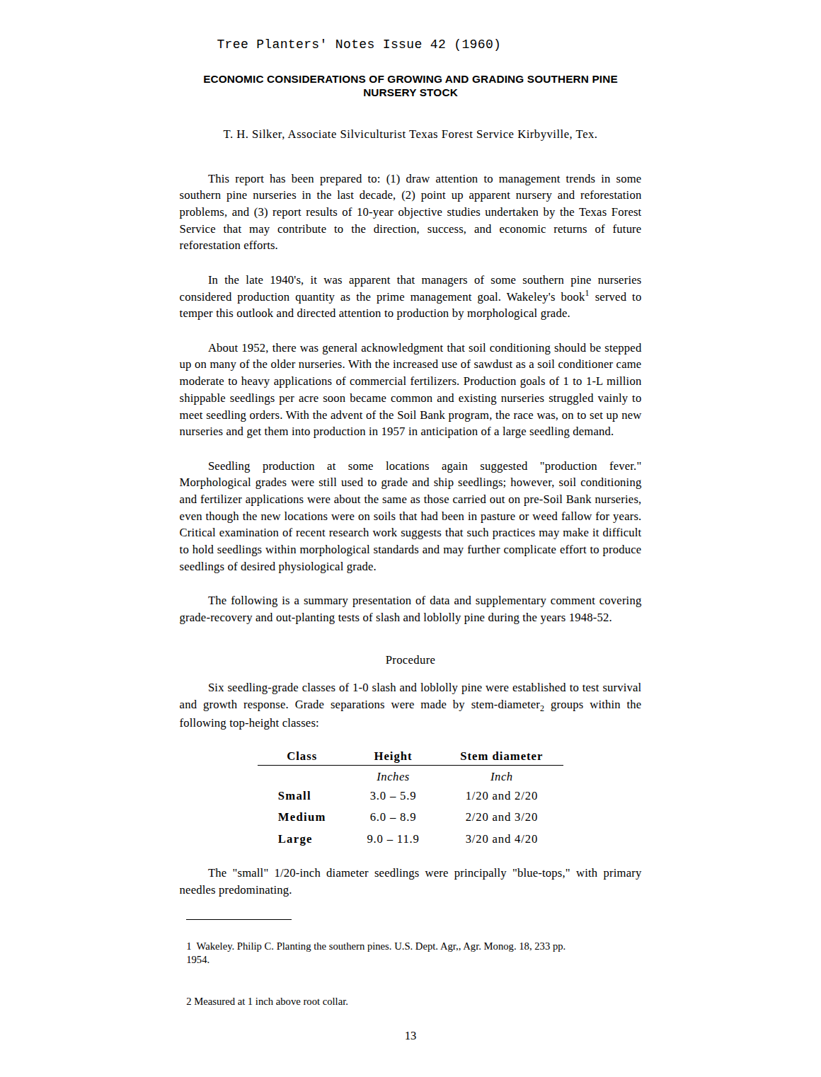Tree Planters' Notes Issue 42 (1960)
ECONOMIC CONSIDERATIONS OF GROWING AND GRADING SOUTHERN PINE
NURSERY STOCK
T. H. Silker, Associate Silviculturist Texas Forest Service Kirbyville, Tex.
This report has been prepared to: (1) draw attention to management trends in some southern pine nurseries in the last decade, (2) point up apparent nursery and reforestation problems, and (3) report results of 10-year objective studies undertaken by the Texas Forest Service that may contribute to the direction, success, and economic returns of future reforestation efforts.
In the late 1940's, it was apparent that managers of some southern pine nurseries considered production quantity as the prime management goal. Wakeley's book1 served to temper this outlook and directed attention to production by morphological grade.
About 1952, there was general acknowledgment that soil conditioning should be stepped up on many of the older nurseries. With the increased use of sawdust as a soil conditioner came moderate to heavy applications of commercial fertilizers. Production goals of 1 to 1-L million shippable seedlings per acre soon became common and existing nurseries struggled vainly to meet seedling orders. With the advent of the Soil Bank program, the race was, on to set up new nurseries and get them into production in 1957 in anticipation of a large seedling demand.
Seedling production at some locations again suggested "production fever." Morphological grades were still used to grade and ship seedlings; however, soil conditioning and fertilizer applications were about the same as those carried out on pre-Soil Bank nurseries, even though the new locations were on soils that had been in pasture or weed fallow for years. Critical examination of recent research work suggests that such practices may make it difficult to hold seedlings within morphological standards and may further complicate effort to produce seedlings of desired physiological grade.
The following is a summary presentation of data and supplementary comment covering grade-recovery and out-planting tests of slash and loblolly pine during the years 1948-52.
Procedure
Six seedling-grade classes of 1-0 slash and loblolly pine were established to test survival and growth response. Grade separations were made by stem-diameter2 groups within the following top-height classes:
| Class | Height | Stem diameter |
| --- | --- | --- |
| | Inches | Inch |
| Small | 3.0 – 5.9 | 1/20 and 2/20 |
| Medium | 6.0 – 8.9 | 2/20 and 3/20 |
| Large | 9.0 – 11.9 | 3/20 and 4/20 |
The "small" 1/20-inch diameter seedlings were principally "blue-tops," with primary needles predominating.
1 Wakeley. Philip C. Planting the southern pines. U.S. Dept. Agr,, Agr. Monog. 18, 233 pp. 1954.
2 Measured at 1 inch above root collar.
13